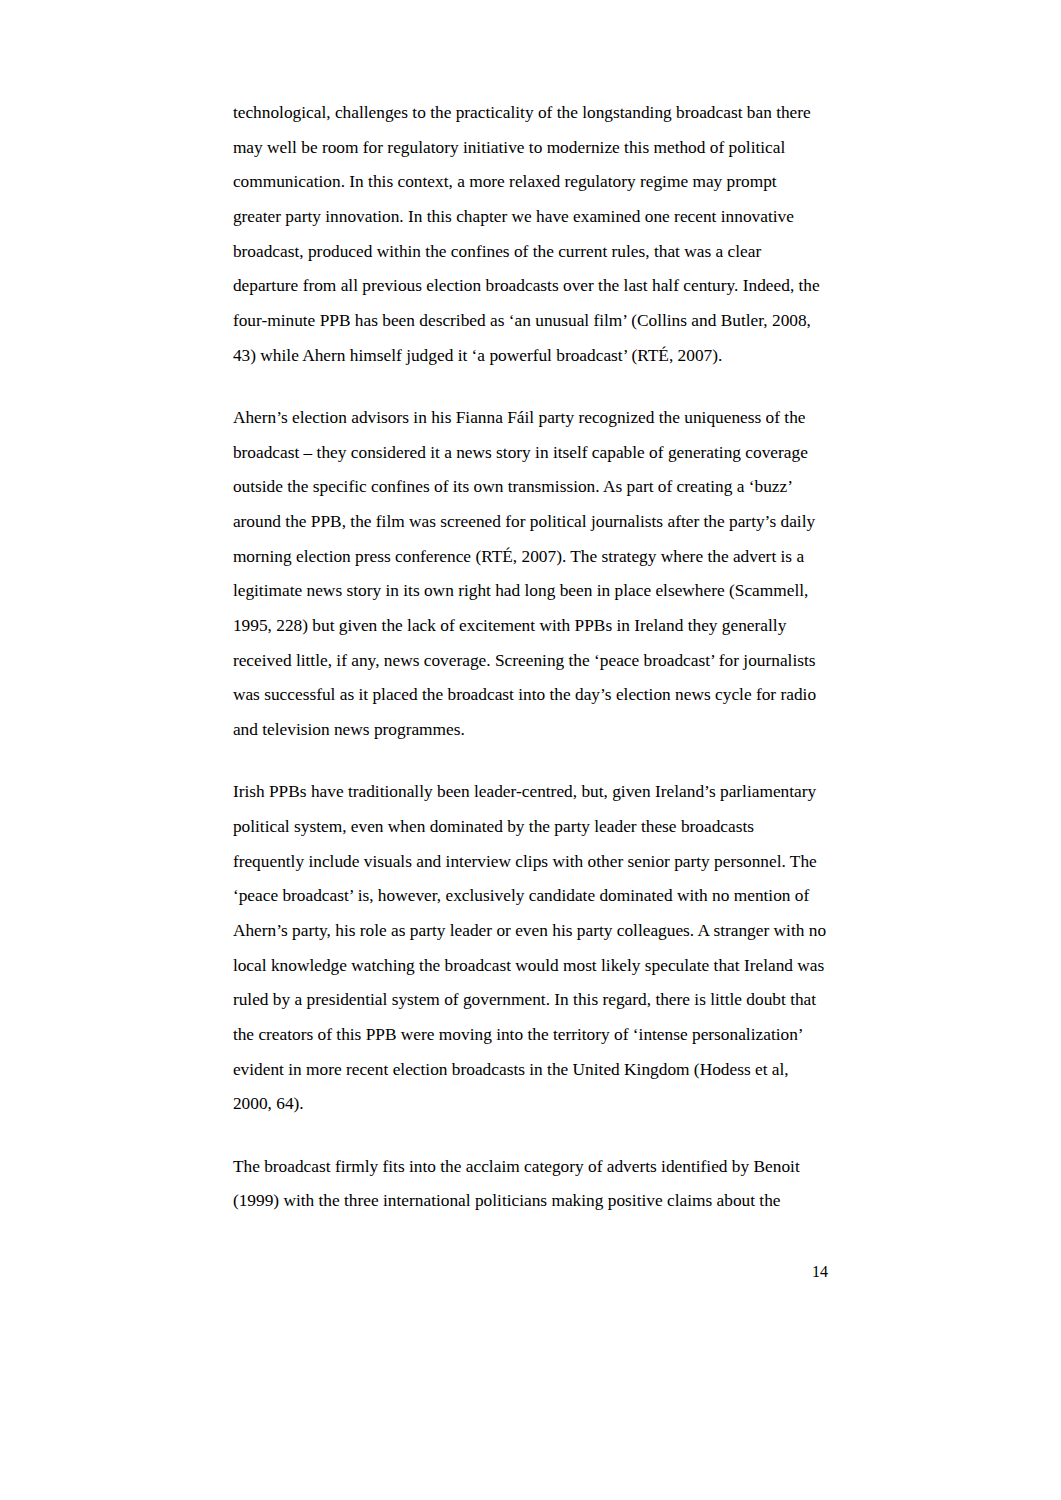technological, challenges to the practicality of the longstanding broadcast ban there may well be room for regulatory initiative to modernize this method of political communication. In this context, a more relaxed regulatory regime may prompt greater party innovation. In this chapter we have examined one recent innovative broadcast, produced within the confines of the current rules, that was a clear departure from all previous election broadcasts over the last half century. Indeed, the four-minute PPB has been described as ‘an unusual film’ (Collins and Butler, 2008, 43) while Ahern himself judged it ‘a powerful broadcast’ (RTÉ, 2007).
Ahern’s election advisors in his Fianna Fáil party recognized the uniqueness of the broadcast – they considered it a news story in itself capable of generating coverage outside the specific confines of its own transmission. As part of creating a ‘buzz’ around the PPB, the film was screened for political journalists after the party’s daily morning election press conference (RTÉ, 2007). The strategy where the advert is a legitimate news story in its own right had long been in place elsewhere (Scammell, 1995, 228) but given the lack of excitement with PPBs in Ireland they generally received little, if any, news coverage. Screening the ‘peace broadcast’ for journalists was successful as it placed the broadcast into the day’s election news cycle for radio and television news programmes.
Irish PPBs have traditionally been leader-centred, but, given Ireland’s parliamentary political system, even when dominated by the party leader these broadcasts frequently include visuals and interview clips with other senior party personnel. The ‘peace broadcast’ is, however, exclusively candidate dominated with no mention of Ahern’s party, his role as party leader or even his party colleagues. A stranger with no local knowledge watching the broadcast would most likely speculate that Ireland was ruled by a presidential system of government. In this regard, there is little doubt that the creators of this PPB were moving into the territory of ‘intense personalization’ evident in more recent election broadcasts in the United Kingdom (Hodess et al, 2000, 64).
The broadcast firmly fits into the acclaim category of adverts identified by Benoit (1999) with the three international politicians making positive claims about the
14